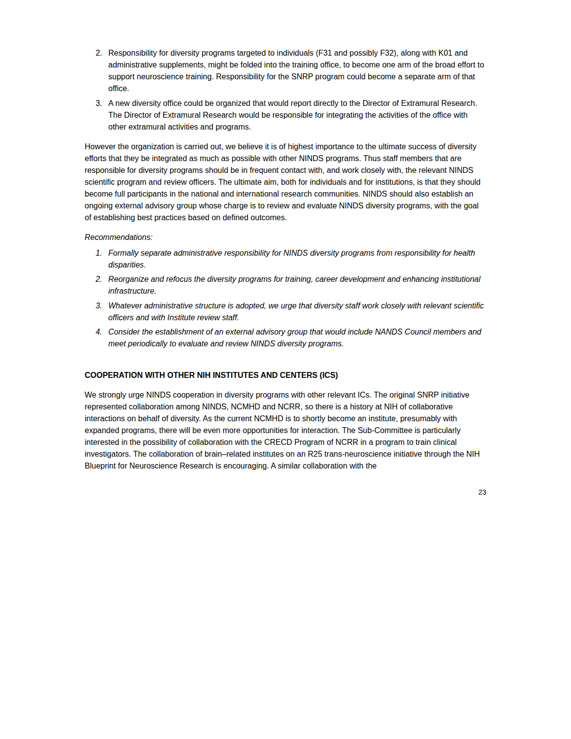Responsibility for diversity programs targeted to individuals (F31 and possibly F32), along with K01 and administrative supplements, might be folded into the training office, to become one arm of the broad effort to support neuroscience training. Responsibility for the SNRP program could become a separate arm of that office.
A new diversity office could be organized that would report directly to the Director of Extramural Research. The Director of Extramural Research would be responsible for integrating the activities of the office with other extramural activities and programs.
However the organization is carried out, we believe it is of highest importance to the ultimate success of diversity efforts that they be integrated as much as possible with other NINDS programs. Thus staff members that are responsible for diversity programs should be in frequent contact with, and work closely with, the relevant NINDS scientific program and review officers. The ultimate aim, both for individuals and for institutions, is that they should become full participants in the national and international research communities. NINDS should also establish an ongoing external advisory group whose charge is to review and evaluate NINDS diversity programs, with the goal of establishing best practices based on defined outcomes.
Recommendations:
Formally separate administrative responsibility for NINDS diversity programs from responsibility for health disparities.
Reorganize and refocus the diversity programs for training, career development and enhancing institutional infrastructure.
Whatever administrative structure is adopted, we urge that diversity staff work closely with relevant scientific officers and with Institute review staff.
Consider the establishment of an external advisory group that would include NANDS Council members and meet periodically to evaluate and review NINDS diversity programs.
Cooperation with Other NIH Institutes and Centers (ICs)
We strongly urge NINDS cooperation in diversity programs with other relevant ICs. The original SNRP initiative represented collaboration among NINDS, NCMHD and NCRR, so there is a history at NIH of collaborative interactions on behalf of diversity. As the current NCMHD is to shortly become an institute, presumably with expanded programs, there will be even more opportunities for interaction. The Sub-Committee is particularly interested in the possibility of collaboration with the CRECD Program of NCRR in a program to train clinical investigators. The collaboration of brain–related institutes on an R25 trans-neuroscience initiative through the NIH Blueprint for Neuroscience Research is encouraging. A similar collaboration with the
23